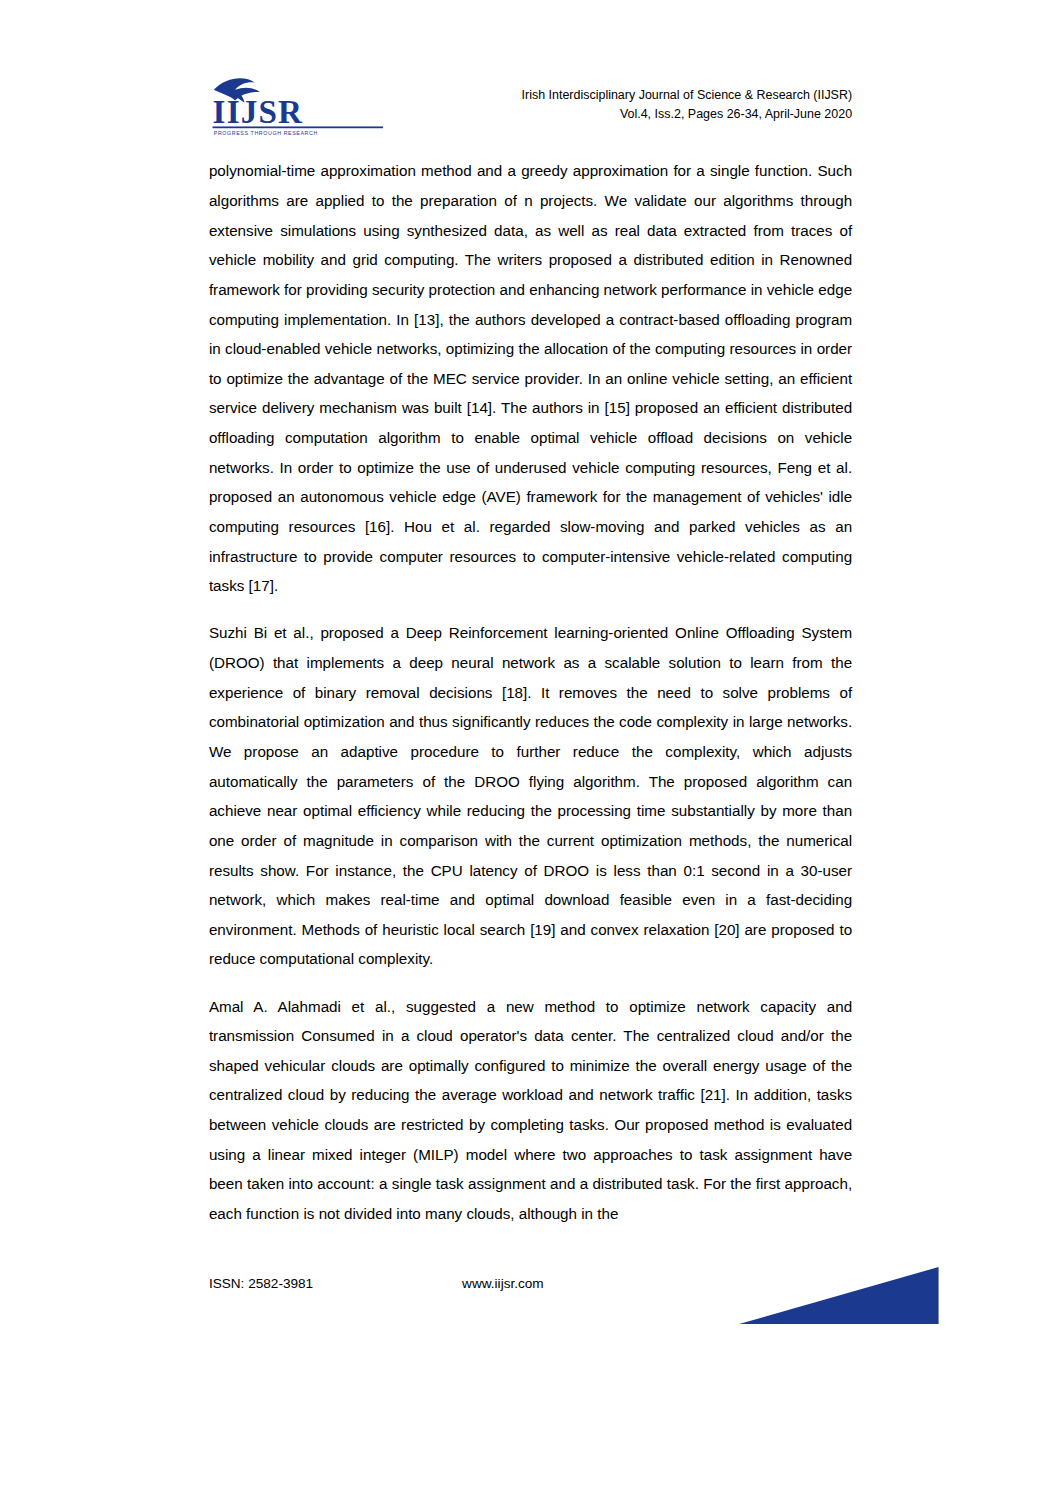IIJSR — Progress Through Research IIJSR PROGRESS THROUGH RESEARCH
Irish Interdisciplinary Journal of Science & Research (IIJSR) Vol.4, Iss.2, Pages 26-34, April-June 2020
polynomial-time approximation method and a greedy approximation for a single function. Such algorithms are applied to the preparation of n projects. We validate our algorithms through extensive simulations using synthesized data, as well as real data extracted from traces of vehicle mobility and grid computing. The writers proposed a distributed edition in Renowned framework for providing security protection and enhancing network performance in vehicle edge computing implementation. In [13], the authors developed a contract-based offloading program in cloud-enabled vehicle networks, optimizing the allocation of the computing resources in order to optimize the advantage of the MEC service provider. In an online vehicle setting, an efficient service delivery mechanism was built [14]. The authors in [15] proposed an efficient distributed offloading computation algorithm to enable optimal vehicle offload decisions on vehicle networks. In order to optimize the use of underused vehicle computing resources, Feng et al. proposed an autonomous vehicle edge (AVE) framework for the management of vehicles' idle computing resources [16]. Hou et al. regarded slow-moving and parked vehicles as an infrastructure to provide computer resources to computer-intensive vehicle-related computing tasks [17].
Suzhi Bi et al., proposed a Deep Reinforcement learning-oriented Online Offloading System (DROO) that implements a deep neural network as a scalable solution to learn from the experience of binary removal decisions [18]. It removes the need to solve problems of combinatorial optimization and thus significantly reduces the code complexity in large networks. We propose an adaptive procedure to further reduce the complexity, which adjusts automatically the parameters of the DROO flying algorithm. The proposed algorithm can achieve near optimal efficiency while reducing the processing time substantially by more than one order of magnitude in comparison with the current optimization methods, the numerical results show. For instance, the CPU latency of DROO is less than 0:1 second in a 30-user network, which makes real-time and optimal download feasible even in a fast-deciding environment. Methods of heuristic local search [19] and convex relaxation [20] are proposed to reduce computational complexity.
Amal A. Alahmadi et al., suggested a new method to optimize network capacity and transmission Consumed in a cloud operator's data center. The centralized cloud and/or the shaped vehicular clouds are optimally configured to minimize the overall energy usage of the centralized cloud by reducing the average workload and network traffic [21]. In addition, tasks between vehicle clouds are restricted by completing tasks. Our proposed method is evaluated using a linear mixed integer (MILP) model where two approaches to task assignment have been taken into account: a single task assignment and a distributed task. For the first approach, each function is not divided into many clouds, although in the
ISSN: 2582-3981
www.iijsr.com
30